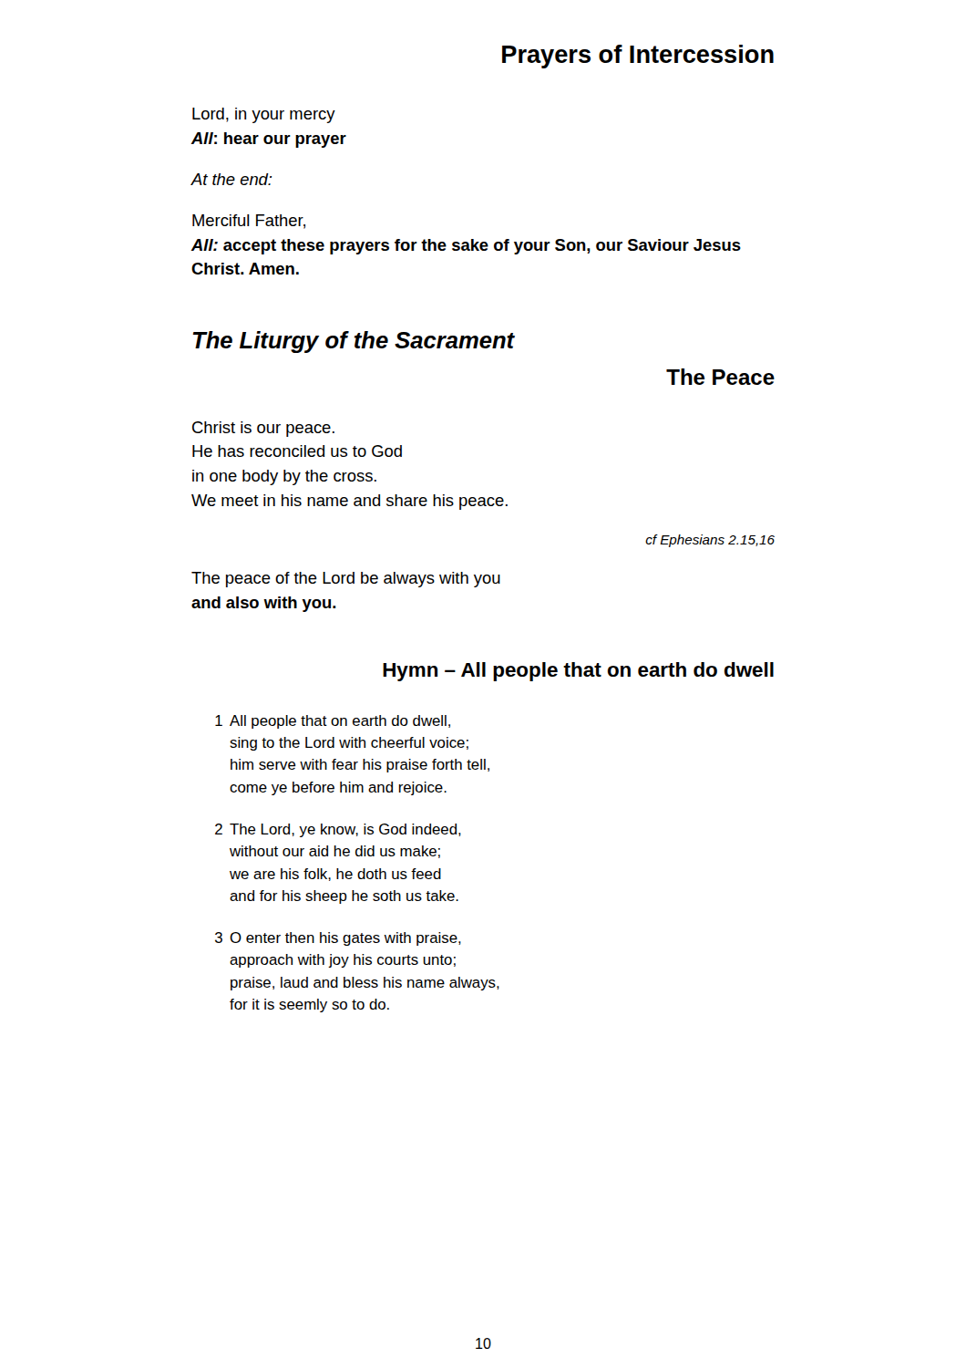Prayers of Intercession
Lord, in your mercy
All: hear our prayer
At the end:
Merciful Father,
All: accept these prayers for the sake of your Son, our Saviour Jesus Christ. Amen.
The Liturgy of the Sacrament
The Peace
Christ is our peace.
He has reconciled us to God
in one body by the cross.
We meet in his name and share his peace.
cf Ephesians 2.15,16
The peace of the Lord be always with you
and also with you.
Hymn – All people that on earth do dwell
1
All people that on earth do dwell,
sing to the Lord with cheerful voice;
him serve with fear his praise forth tell,
come ye before him and rejoice.
2
The Lord, ye know, is God indeed,
without our aid he did us make;
we are his folk, he doth us feed
and for his sheep he soth us take.
3
O enter then his gates with praise,
approach with joy his courts unto;
praise, laud and bless his name always,
for it is seemly so to do.
10